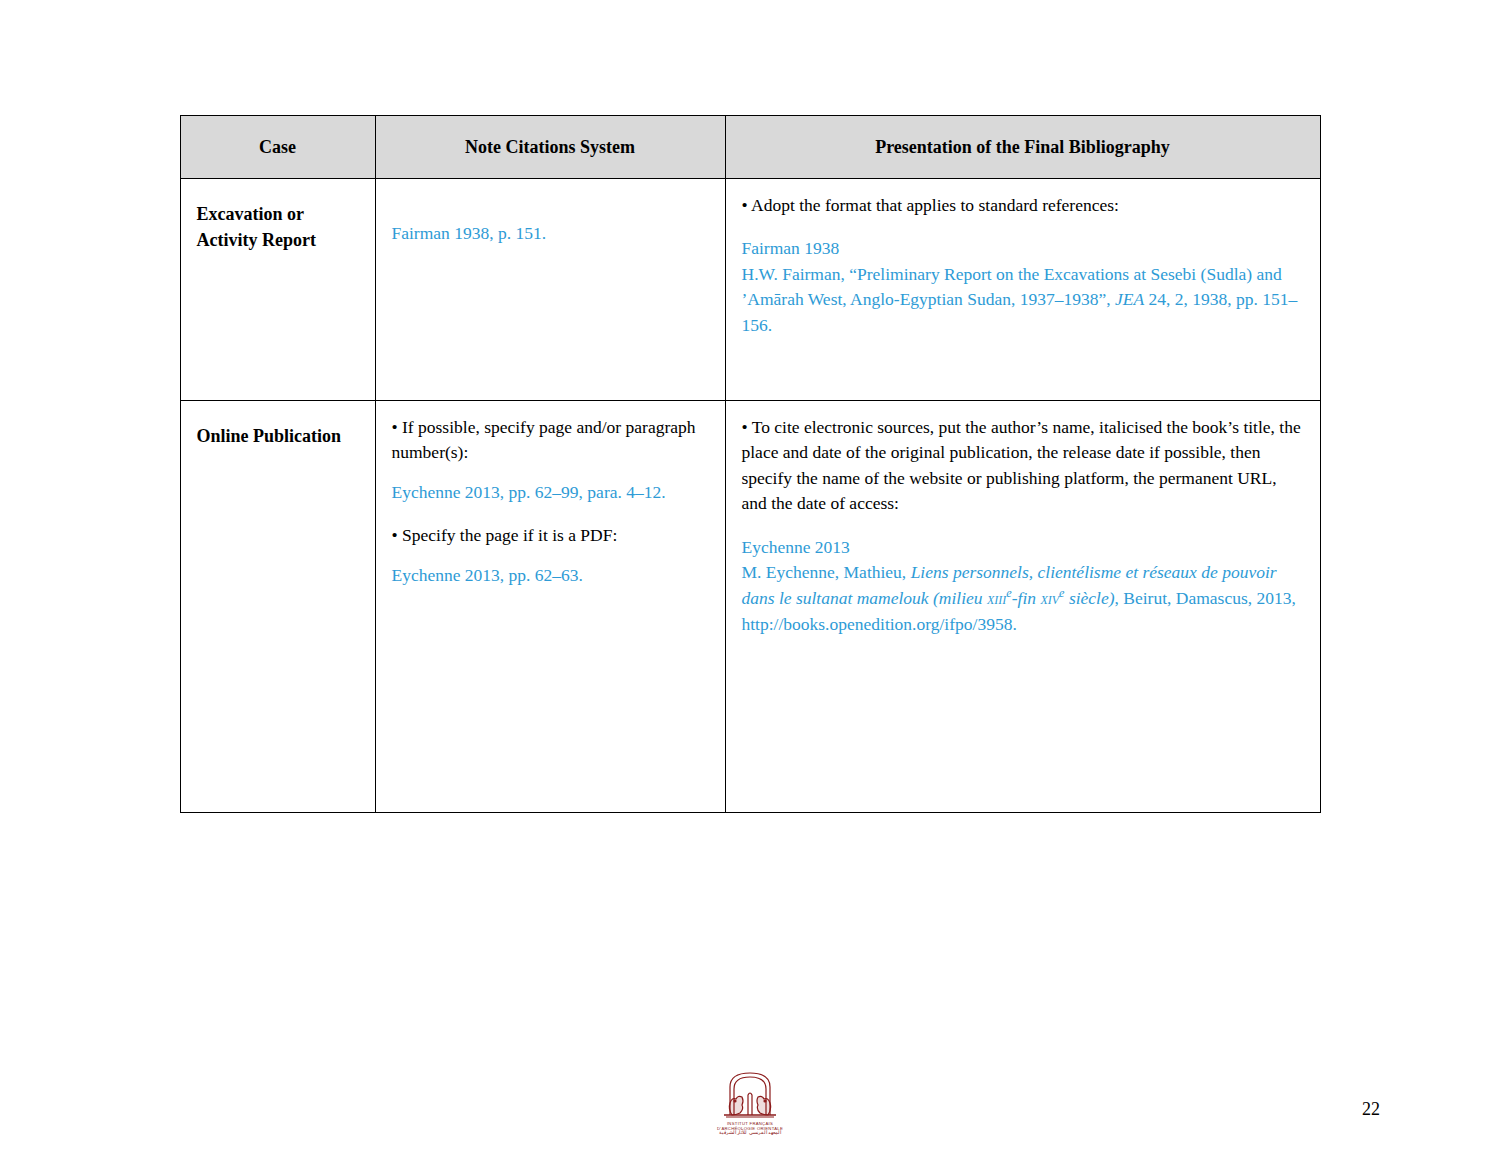| Case | Note Citations System | Presentation of the Final Bibliography |
| --- | --- | --- |
| Excavation or Activity Report | Fairman 1938, p. 151. | • Adopt the format that applies to standard references: Fairman 1938 H.W. Fairman, “Preliminary Report on the Excavations at Sesebi (Sudla) and ʼAmārah West, Anglo-Egyptian Sudan, 1937–1938”, JEA 24, 2, 1938, pp. 151–156. |
| Online Publication | • If possible, specify page and/or paragraph number(s): Eychenne 2013, pp. 62–99, para. 4–12. • Specify the page if it is a PDF: Eychenne 2013, pp. 62–63. | • To cite electronic sources, put the author’s name, italicised the book’s title, the place and date of the original publication, the release date if possible, then specify the name of the website or publishing platform, the permanent URL, and the date of access: Eychenne 2013 M. Eychenne, Mathieu, Liens personnels, clientélisme et réseaux de pouvoir dans le sultanat mamelouk (milieu xiii e -fin xiv e siècle) , Beirut, Damascus, 2013, http://books.openedition.org/ifpo/3958. |
INSTITUT FRANÇAIS D'ARCHÉOLOGIE ORIENTALE المعهد الفرنسي للآثار الشرقية
22